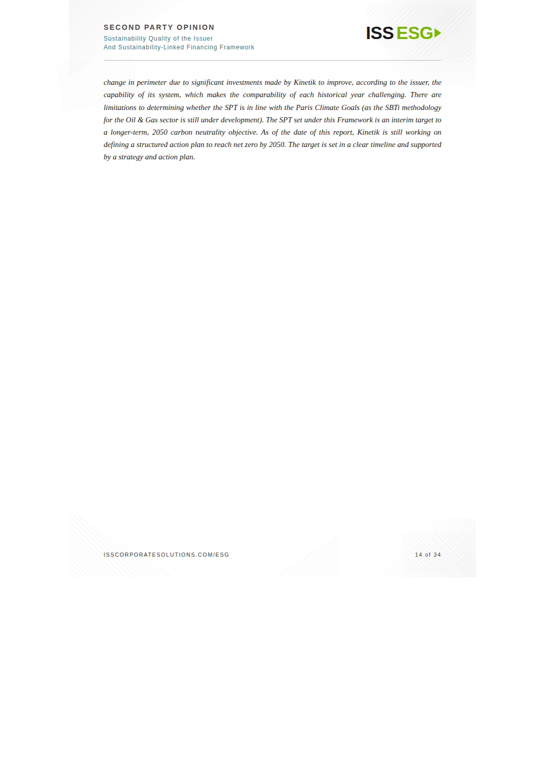SECOND PARTY OPINION
Sustainability Quality of the Issuer
And Sustainability-Linked Financing Framework
ISS ESG
change in perimeter due to significant investments made by Kinetik to improve, according to the issuer, the capability of its system, which makes the comparability of each historical year challenging. There are limitations to determining whether the SPT is in line with the Paris Climate Goals (as the SBTi methodology for the Oil & Gas sector is still under development). The SPT set under this Framework is an interim target to a longer-term, 2050 carbon neutrality objective. As of the date of this report, Kinetik is still working on defining a structured action plan to reach net zero by 2050. The target is set in a clear timeline and supported by a strategy and action plan.
ISSCORPORATESOLUTIONS.COM/ESG
14 of 34